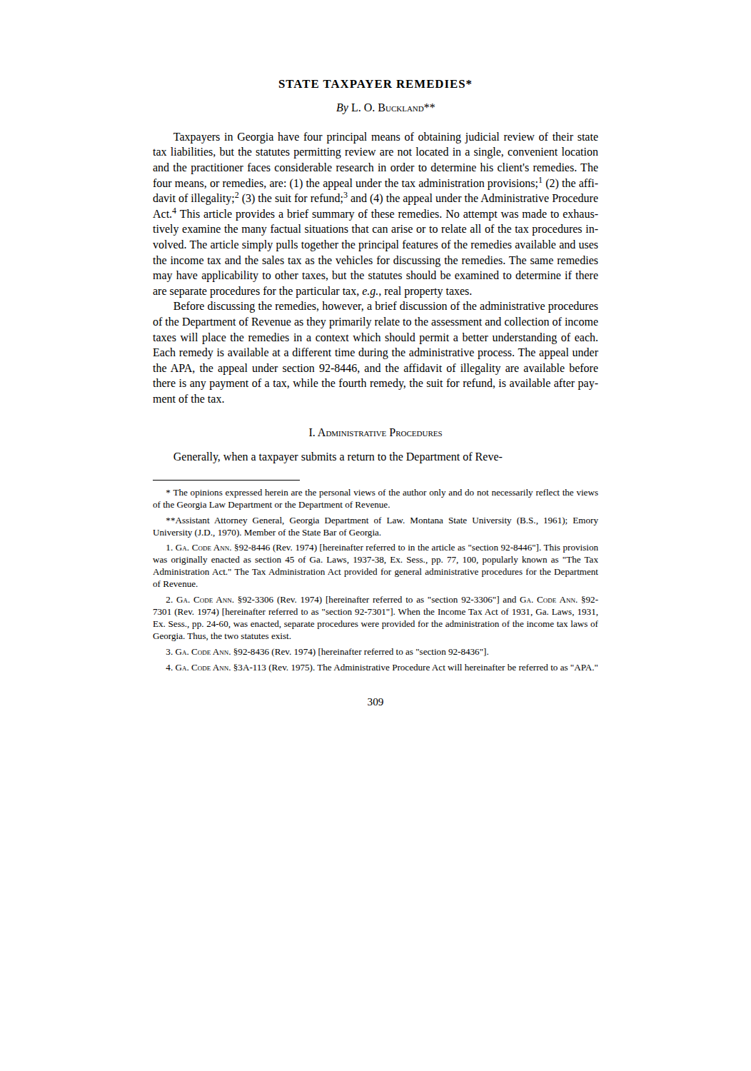STATE TAXPAYER REMEDIES*
By L. O. Buckland**
Taxpayers in Georgia have four principal means of obtaining judicial review of their state tax liabilities, but the statutes permitting review are not located in a single, convenient location and the practitioner faces considerable research in order to determine his client's remedies. The four means, or remedies, are: (1) the appeal under the tax administration provisions;1 (2) the affidavit of illegality;2 (3) the suit for refund;3 and (4) the appeal under the Administrative Procedure Act.4 This article provides a brief summary of these remedies. No attempt was made to exhaustively examine the many factual situations that can arise or to relate all of the tax procedures involved. The article simply pulls together the principal features of the remedies available and uses the income tax and the sales tax as the vehicles for discussing the remedies. The same remedies may have applicability to other taxes, but the statutes should be examined to determine if there are separate procedures for the particular tax, e.g., real property taxes.
Before discussing the remedies, however, a brief discussion of the administrative procedures of the Department of Revenue as they primarily relate to the assessment and collection of income taxes will place the remedies in a context which should permit a better understanding of each. Each remedy is available at a different time during the administrative process. The appeal under the APA, the appeal under section 92-8446, and the affidavit of illegality are available before there is any payment of a tax, while the fourth remedy, the suit for refund, is available after payment of the tax.
I. Administrative Procedures
Generally, when a taxpayer submits a return to the Department of Reve-
* The opinions expressed herein are the personal views of the author only and do not necessarily reflect the views of the Georgia Law Department or the Department of Revenue.
**Assistant Attorney General, Georgia Department of Law. Montana State University (B.S., 1961); Emory University (J.D., 1970). Member of the State Bar of Georgia.
1. Ga. Code Ann. §92-8446 (Rev. 1974) [hereinafter referred to in the article as "section 92-8446"]. This provision was originally enacted as section 45 of Ga. Laws, 1937-38, Ex. Sess., pp. 77, 100, popularly known as "The Tax Administration Act." The Tax Administration Act provided for general administrative procedures for the Department of Revenue.
2. Ga. Code Ann. §92-3306 (Rev. 1974) [hereinafter referred to as "section 92-3306"] and Ga. Code Ann. §92-7301 (Rev. 1974) [hereinafter referred to as "section 92-7301"]. When the Income Tax Act of 1931, Ga. Laws, 1931, Ex. Sess., pp. 24-60, was enacted, separate procedures were provided for the administration of the income tax laws of Georgia. Thus, the two statutes exist.
3. Ga. Code Ann. §92-8436 (Rev. 1974) [hereinafter referred to as "section 92-8436"].
4. Ga. Code Ann. §3A-113 (Rev. 1975). The Administrative Procedure Act will hereinafter be referred to as "APA."
309